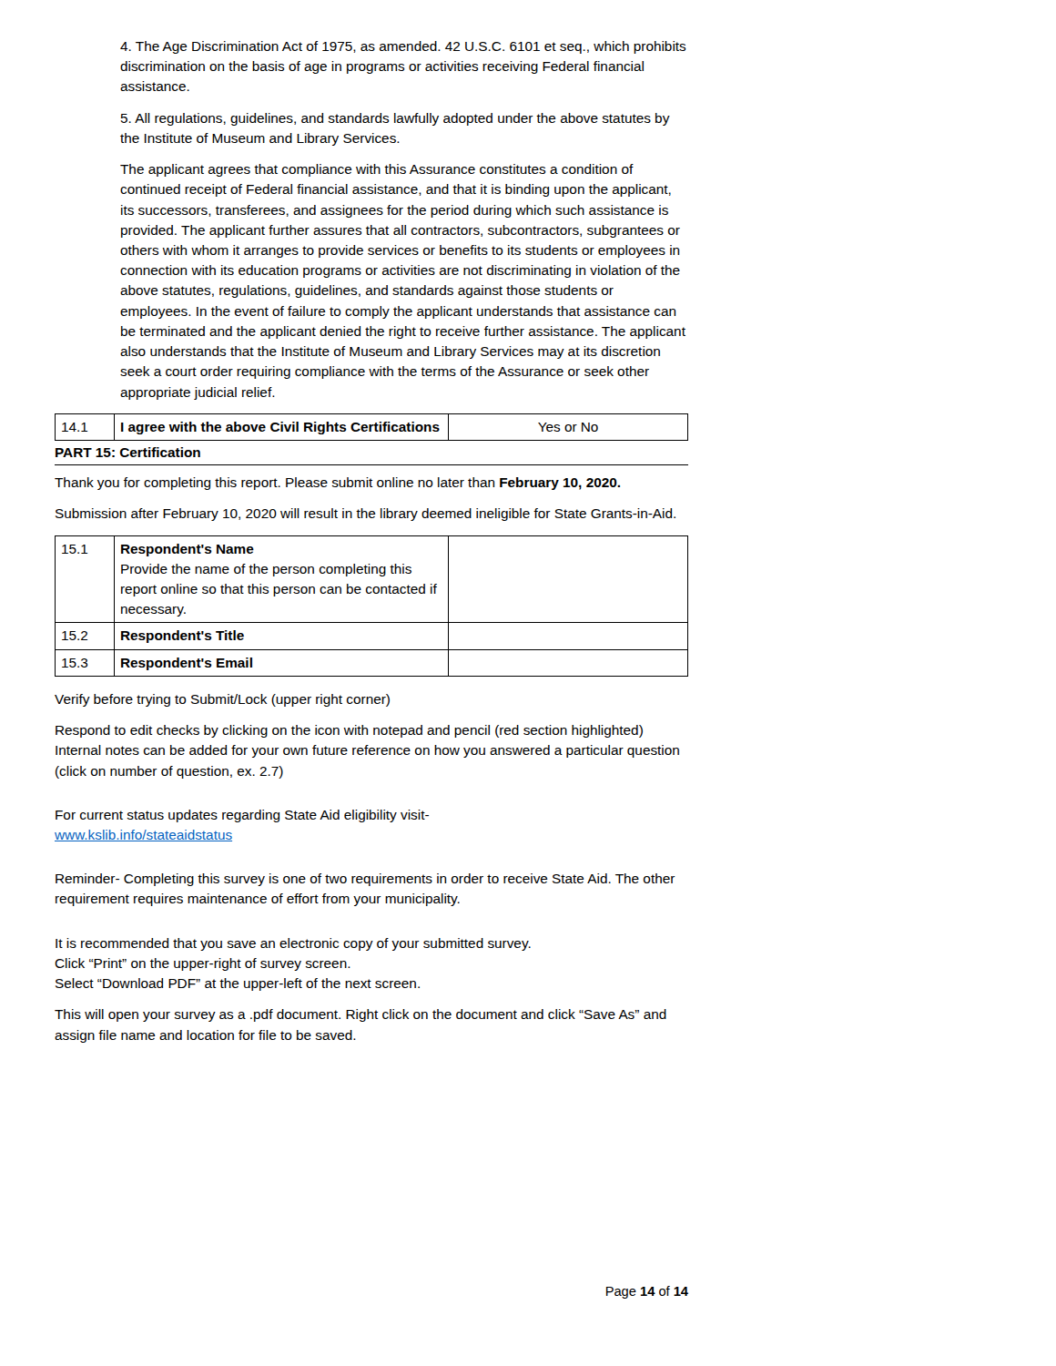4. The Age Discrimination Act of 1975, as amended. 42 U.S.C. 6101 et seq., which prohibits discrimination on the basis of age in programs or activities receiving Federal financial assistance.
5. All regulations, guidelines, and standards lawfully adopted under the above statutes by the Institute of Museum and Library Services.
The applicant agrees that compliance with this Assurance constitutes a condition of continued receipt of Federal financial assistance, and that it is binding upon the applicant, its successors, transferees, and assignees for the period during which such assistance is provided. The applicant further assures that all contractors, subcontractors, subgrantees or others with whom it arranges to provide services or benefits to its students or employees in connection with its education programs or activities are not discriminating in violation of the above statutes, regulations, guidelines, and standards against those students or employees. In the event of failure to comply the applicant understands that assistance can be terminated and the applicant denied the right to receive further assistance. The applicant also understands that the Institute of Museum and Library Services may at its discretion seek a court order requiring compliance with the terms of the Assurance or seek other appropriate judicial relief.
| 14.1 | I agree with the above Civil Rights Certifications | Yes or No |
PART 15: Certification
Thank you for completing this report. Please submit online no later than February 10, 2020.
Submission after February 10, 2020 will result in the library deemed ineligible for State Grants-in-Aid.
| 15.1 | Respondent's Name Provide the name of the person completing this report online so that this person can be contacted if necessary. | |
| 15.2 | Respondent's Title | |
| 15.3 | Respondent's Email | |
Verify before trying to Submit/Lock (upper right corner)
Respond to edit checks by clicking on the icon with notepad and pencil (red section highlighted)
Internal notes can be added for your own future reference on how you answered a particular question (click on number of question, ex. 2.7)
For current status updates regarding State Aid eligibility visit-
www.kslib.info/stateaidstatus
Reminder- Completing this survey is one of two requirements in order to receive State Aid. The other requirement requires maintenance of effort from your municipality.
It is recommended that you save an electronic copy of your submitted survey.
Click “Print” on the upper-right of survey screen.
Select “Download PDF” at the upper-left of the next screen.
This will open your survey as a .pdf document. Right click on the document and click “Save As” and assign file name and location for file to be saved.
Page 14 of 14